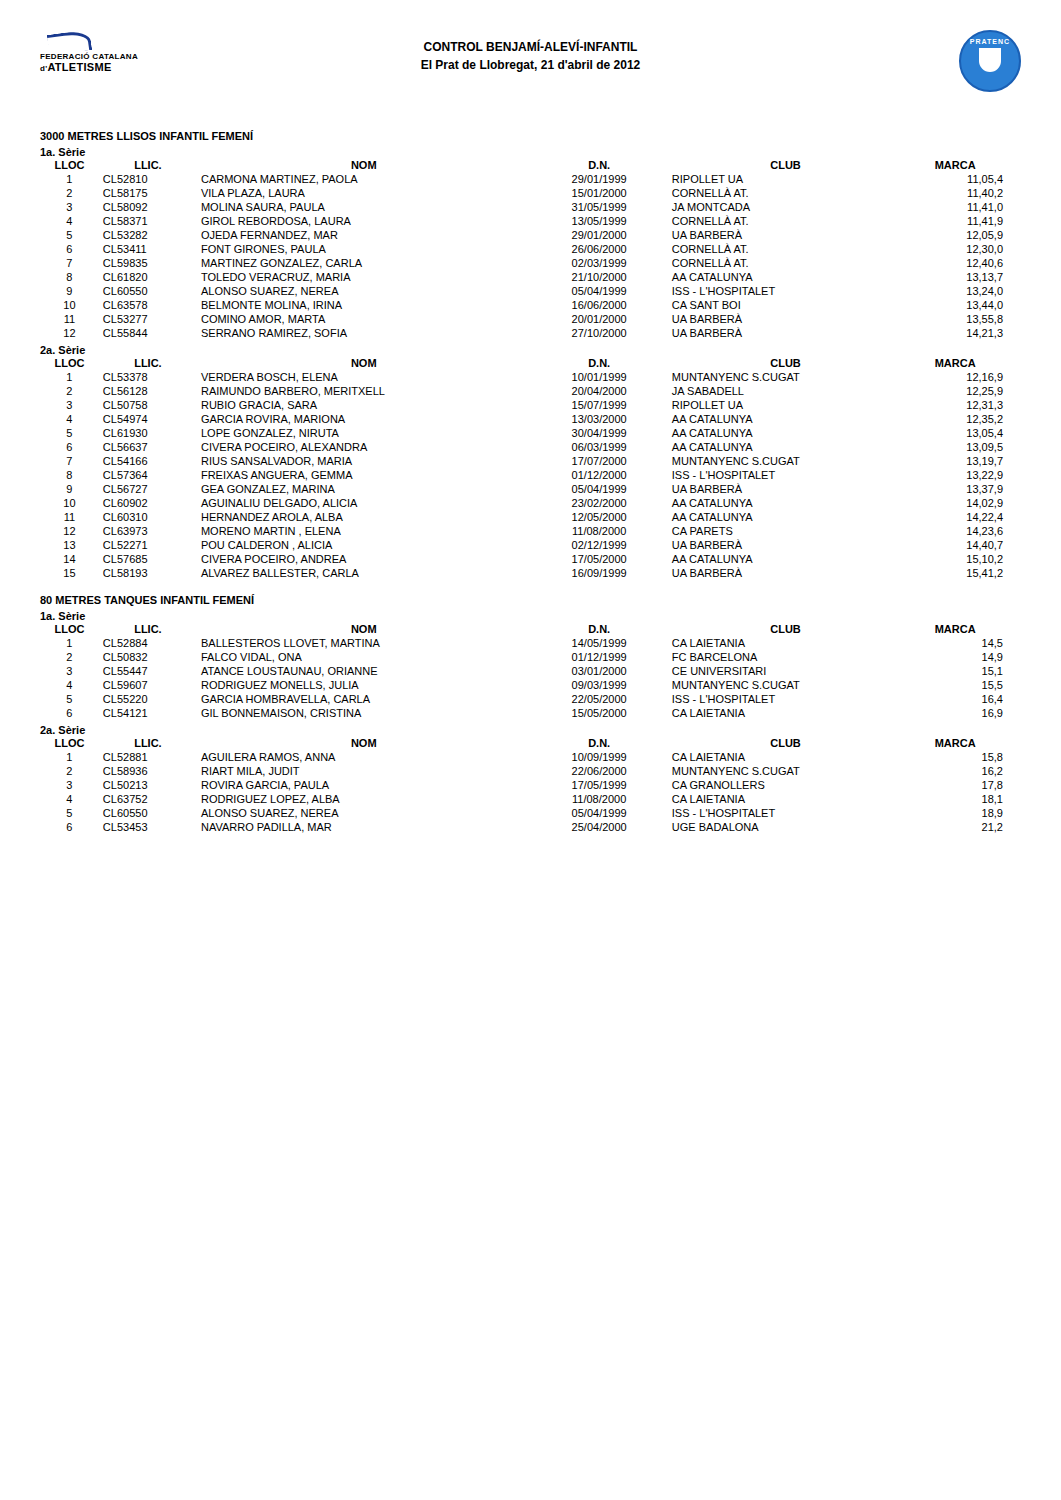FEDERACIÓ CATALANA d'ATLETISME
CONTROL BENJAMÍ-ALEVÍ-INFANTIL
El Prat de Llobregat, 21 d'abril de 2012
PRATENC
3000 METRES LLISOS INFANTIL FEMENÍ
1a. Sèrie
| LLOC | LLIC. | NOM | D.N. | CLUB | MARCA |
| --- | --- | --- | --- | --- | --- |
| 1 | CL52810 | CARMONA MARTINEZ, PAOLA | 29/01/1999 | RIPOLLET UA | 11,05,4 |
| 2 | CL58175 | VILA PLAZA, LAURA | 15/01/2000 | CORNELLÀ AT. | 11,40,2 |
| 3 | CL58092 | MOLINA SAURA, PAULA | 31/05/1999 | JA MONTCADA | 11,41,0 |
| 4 | CL58371 | GIROL REBORDOSA, LAURA | 13/05/1999 | CORNELLÀ AT. | 11,41,9 |
| 5 | CL53282 | OJEDA FERNANDEZ, MAR | 29/01/2000 | UA BARBERÀ | 12,05,9 |
| 6 | CL53411 | FONT GIRONES, PAULA | 26/06/2000 | CORNELLÀ AT. | 12,30,0 |
| 7 | CL59835 | MARTINEZ GONZALEZ, CARLA | 02/03/1999 | CORNELLÀ AT. | 12,40,6 |
| 8 | CL61820 | TOLEDO VERACRUZ, MARIA | 21/10/2000 | AA CATALUNYA | 13,13,7 |
| 9 | CL60550 | ALONSO SUAREZ, NEREA | 05/04/1999 | ISS - L'HOSPITALET | 13,24,0 |
| 10 | CL63578 | BELMONTE MOLINA, IRINA | 16/06/2000 | CA SANT BOI | 13,44,0 |
| 11 | CL53277 | COMINO AMOR, MARTA | 20/01/2000 | UA BARBERÀ | 13,55,8 |
| 12 | CL55844 | SERRANO RAMIREZ, SOFIA | 27/10/2000 | UA BARBERÀ | 14,21,3 |
2a. Sèrie
| LLOC | LLIC. | NOM | D.N. | CLUB | MARCA |
| --- | --- | --- | --- | --- | --- |
| 1 | CL53378 | VERDERA BOSCH, ELENA | 10/01/1999 | MUNTANYENC S.CUGAT | 12,16,9 |
| 2 | CL56128 | RAIMUNDO BARBERO, MERITXELL | 20/04/2000 | JA SABADELL | 12,25,9 |
| 3 | CL50758 | RUBIO GRACIA, SARA | 15/07/1999 | RIPOLLET UA | 12,31,3 |
| 4 | CL54974 | GARCIA ROVIRA, MARIONA | 13/03/2000 | AA CATALUNYA | 12,35,2 |
| 5 | CL61930 | LOPE GONZALEZ, NIRUTA | 30/04/1999 | AA CATALUNYA | 13,05,4 |
| 6 | CL56637 | CIVERA POCEIRO, ALEXANDRA | 06/03/1999 | AA CATALUNYA | 13,09,5 |
| 7 | CL54166 | RIUS SANSALVADOR, MARIA | 17/07/2000 | MUNTANYENC S.CUGAT | 13,19,7 |
| 8 | CL57364 | FREIXAS ANGUERA, GEMMA | 01/12/2000 | ISS - L'HOSPITALET | 13,22,9 |
| 9 | CL56727 | GEA GONZALEZ, MARINA | 05/04/1999 | UA BARBERÀ | 13,37,9 |
| 10 | CL60902 | AGUINALIU DELGADO, ALICIA | 23/02/2000 | AA CATALUNYA | 14,02,9 |
| 11 | CL60310 | HERNANDEZ AROLA, ALBA | 12/05/2000 | AA CATALUNYA | 14,22,4 |
| 12 | CL63973 | MORENO MARTIN , ELENA | 11/08/2000 | CA PARETS | 14,23,6 |
| 13 | CL52271 | POU CALDERON , ALICIA | 02/12/1999 | UA BARBERÀ | 14,40,7 |
| 14 | CL57685 | CIVERA POCEIRO, ANDREA | 17/05/2000 | AA CATALUNYA | 15,10,2 |
| 15 | CL58193 | ALVAREZ BALLESTER, CARLA | 16/09/1999 | UA BARBERÀ | 15,41,2 |
80 METRES TANQUES INFANTIL FEMENÍ
1a. Sèrie
| LLOC | LLIC. | NOM | D.N. | CLUB | MARCA |
| --- | --- | --- | --- | --- | --- |
| 1 | CL52884 | BALLESTEROS LLOVET, MARTINA | 14/05/1999 | CA LAIETANIA | 14,5 |
| 2 | CL50832 | FALCO VIDAL, ONA | 01/12/1999 | FC BARCELONA | 14,9 |
| 3 | CL55447 | ATANCE LOUSTAUNAU, ORIANNE | 03/01/2000 | CE UNIVERSITARI | 15,1 |
| 4 | CL59607 | RODRIGUEZ MONELLS, JULIA | 09/03/1999 | MUNTANYENC S.CUGAT | 15,5 |
| 5 | CL55220 | GARCIA HOMBRAVELLA, CARLA | 22/05/2000 | ISS - L'HOSPITALET | 16,4 |
| 6 | CL54121 | GIL BONNEMAISON, CRISTINA | 15/05/2000 | CA LAIETANIA | 16,9 |
2a. Sèrie
| LLOC | LLIC. | NOM | D.N. | CLUB | MARCA |
| --- | --- | --- | --- | --- | --- |
| 1 | CL52881 | AGUILERA RAMOS, ANNA | 10/09/1999 | CA LAIETANIA | 15,8 |
| 2 | CL58936 | RIART MILA, JUDIT | 22/06/2000 | MUNTANYENC S.CUGAT | 16,2 |
| 3 | CL50213 | ROVIRA GARCIA, PAULA | 17/05/1999 | CA GRANOLLERS | 17,8 |
| 4 | CL63752 | RODRIGUEZ LOPEZ, ALBA | 11/08/2000 | CA LAIETANIA | 18,1 |
| 5 | CL60550 | ALONSO SUAREZ, NEREA | 05/04/1999 | ISS - L'HOSPITALET | 18,9 |
| 6 | CL53453 | NAVARRO PADILLA, MAR | 25/04/2000 | UGE BADALONA | 21,2 |